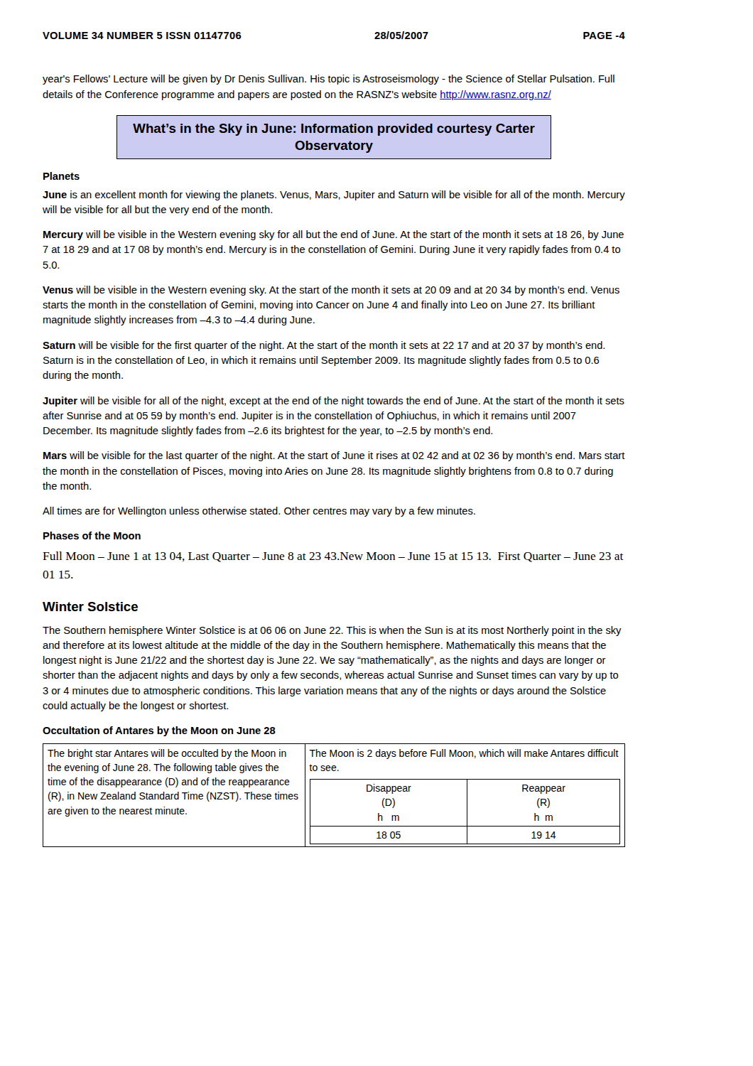VOLUME 34 NUMBER 5 ISSN 01147706 28/05/2007 PAGE -4
year's Fellows' Lecture will be given by Dr Denis Sullivan. His topic is Astroseismology - the Science of Stellar Pulsation. Full details of the Conference programme and papers are posted on the RASNZ's website http://www.rasnz.org.nz/
What’s in the Sky in June: Information provided courtesy Carter Observatory
Planets
June is an excellent month for viewing the planets. Venus, Mars, Jupiter and Saturn will be visible for all of the month. Mercury will be visible for all but the very end of the month.
Mercury will be visible in the Western evening sky for all but the end of June. At the start of the month it sets at 18 26, by June 7 at 18 29 and at 17 08 by month’s end. Mercury is in the constellation of Gemini. During June it very rapidly fades from 0.4 to 5.0.
Venus will be visible in the Western evening sky. At the start of the month it sets at 20 09 and at 20 34 by month’s end. Venus starts the month in the constellation of Gemini, moving into Cancer on June 4 and finally into Leo on June 27. Its brilliant magnitude slightly increases from –4.3 to –4.4 during June.
Saturn will be visible for the first quarter of the night. At the start of the month it sets at 22 17 and at 20 37 by month’s end. Saturn is in the constellation of Leo, in which it remains until September 2009. Its magnitude slightly fades from 0.5 to 0.6 during the month.
Jupiter will be visible for all of the night, except at the end of the night towards the end of June. At the start of the month it sets after Sunrise and at 05 59 by month’s end. Jupiter is in the constellation of Ophiuchus, in which it remains until 2007 December. Its magnitude slightly fades from –2.6 its brightest for the year, to –2.5 by month’s end.
Mars will be visible for the last quarter of the night. At the start of June it rises at 02 42 and at 02 36 by month’s end. Mars start the month in the constellation of Pisces, moving into Aries on June 28. Its magnitude slightly brightens from 0.8 to 0.7 during the month.
All times are for Wellington unless otherwise stated. Other centres may vary by a few minutes.
Phases of the Moon
Full Moon – June 1 at 13 04, Last Quarter – June 8 at 23 43.New Moon – June 15 at 15 13. First Quarter – June 23 at 01 15.
Winter Solstice
The Southern hemisphere Winter Solstice is at 06 06 on June 22. This is when the Sun is at its most Northerly point in the sky and therefore at its lowest altitude at the middle of the day in the Southern hemisphere. Mathematically this means that the longest night is June 21/22 and the shortest day is June 22. We say “mathematically”, as the nights and days are longer or shorter than the adjacent nights and days by only a few seconds, whereas actual Sunrise and Sunset times can vary by up to 3 or 4 minutes due to atmospheric conditions. This large variation means that any of the nights or days around the Solstice could actually be the longest or shortest.
Occultation of Antares by the Moon on June 28
| The bright star Antares will be occulted by the Moon in the evening of June 28. The following table gives the time of the disappearance (D) and of the reappearance (R), in New Zealand Standard Time (NZST). These times are given to the nearest minute. | The Moon is 2 days before Full Moon, which will make Antares difficult to see. / Disappear (D) h m / Reappear (R) h m / / 18 05 / 19 14 / |